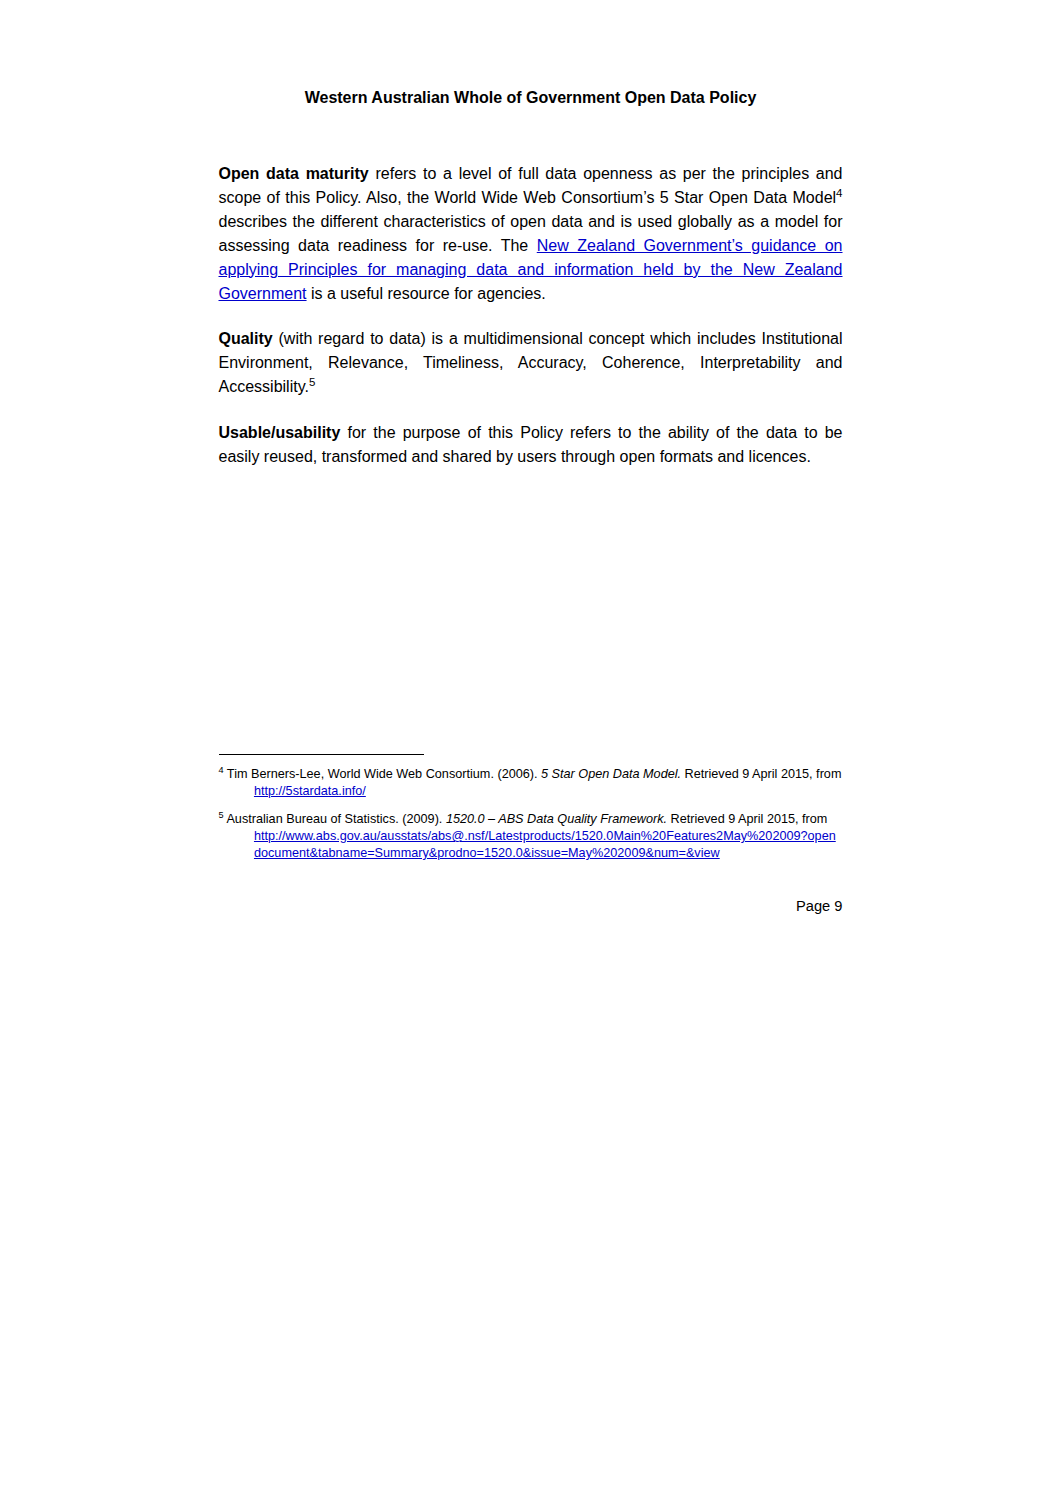Western Australian Whole of Government Open Data Policy
Open data maturity refers to a level of full data openness as per the principles and scope of this Policy. Also, the World Wide Web Consortium’s 5 Star Open Data Model4 describes the different characteristics of open data and is used globally as a model for assessing data readiness for re-use. The New Zealand Government’s guidance on applying Principles for managing data and information held by the New Zealand Government is a useful resource for agencies.
Quality (with regard to data) is a multidimensional concept which includes Institutional Environment, Relevance, Timeliness, Accuracy, Coherence, Interpretability and Accessibility.5
Usable/usability for the purpose of this Policy refers to the ability of the data to be easily reused, transformed and shared by users through open formats and licences.
4 Tim Berners-Lee, World Wide Web Consortium. (2006). 5 Star Open Data Model. Retrieved 9 April 2015, from http://5stardata.info/
5 Australian Bureau of Statistics. (2009). 1520.0 – ABS Data Quality Framework. Retrieved 9 April 2015, from http://www.abs.gov.au/ausstats/abs@.nsf/Latestproducts/1520.0Main%20Features2May%202009?opendocument&tabname=Summary&prodno=1520.0&issue=May%202009&num=&view
Page 9